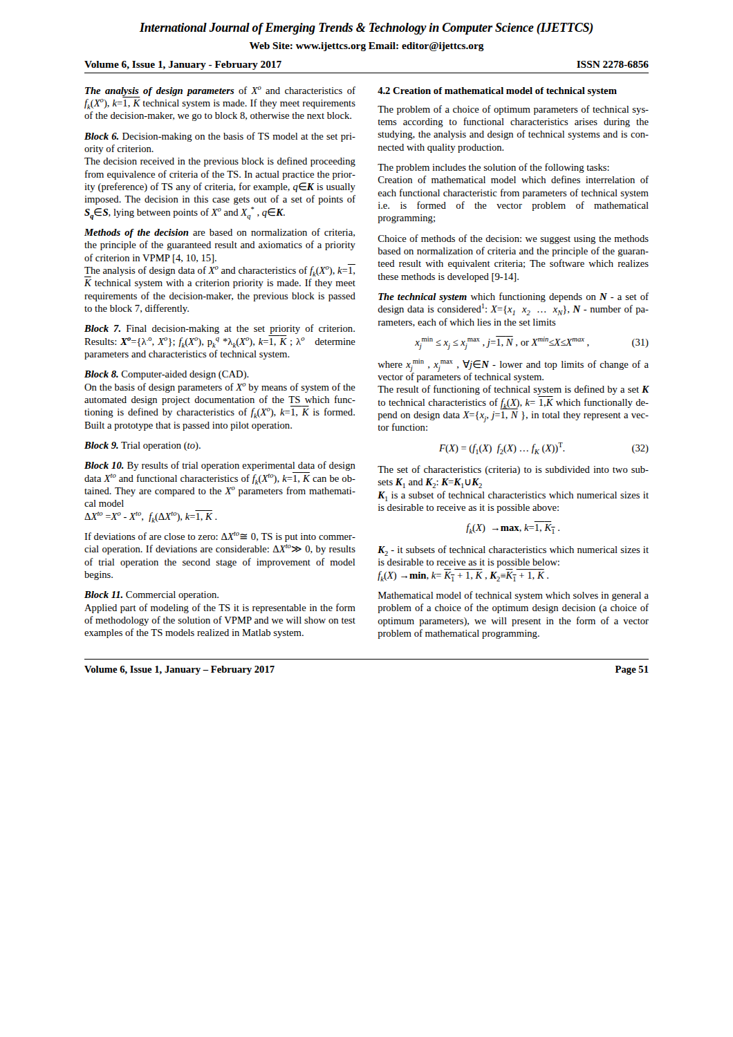International Journal of Emerging Trends & Technology in Computer Science (IJETTCS)
Web Site: www.ijettcs.org Email: editor@ijettcs.org
Volume 6, Issue 1, January - February 2017 ISSN 2278-6856
The analysis of design parameters of Xo and characteristics of fk(Xo), k=1, K technical system is made. If they meet requirements of the decision-maker, we go to block 8, otherwise the next block.
Block 6. Decision-making on the basis of TS model at the set priority of criterion.
The decision received in the previous block is defined proceeding from equivalence of criteria of the TS. In actual practice the priority (preference) of TS any of criteria, for example, q∈K is usually imposed. The decision in this case gets out of a set of points of Sq∈S, lying between points of Xo and Xq* , q∈K.
Methods of the decision are based on normalization of criteria, the principle of the guaranteed result and axiomatics of a priority of criterion in VPMP [4, 10, 15].
The analysis of design data of Xo and characteristics of fk(Xo), k=1, K technical system with a criterion priority is made. If they meet requirements of the decision-maker, the previous block is passed to the block 7, differently.
Block 7. Final decision-making at the set priority of criterion. Results: Xo={λ.o, Xo}; fk(Xo), pkq *λk(Xo), k=1, K ; λo determine parameters and characteristics of technical system.
Block 8. Computer-aided design (CAD).
On the basis of design parameters of Xo by means of system of the automated design project documentation of the TS which functioning is defined by characteristics of fk(Xo), k=1, K is formed. Built a prototype that is passed into pilot operation.
Block 9. Trial operation (to).
Block 10. By results of trial operation experimental data of design data Xto and functional characteristics of fk(Xto), k=1, K can be obtained. They are compared to the Xo parameters from mathematical model
ΔXto =Xo - Xto, fk(ΔXto), k=1, K .
If deviations of are close to zero: ΔXto≅ 0, TS is put into commercial operation. If deviations are considerable: ΔXto≫ 0, by results of trial operation the second stage of improvement of model begins.
Block 11. Commercial operation.
Applied part of modeling of the TS it is representable in the form of methodology of the solution of VPMP and we will show on test examples of the TS models realized in Matlab system.
4.2 Creation of mathematical model of technical system
The problem of a choice of optimum parameters of technical systems according to functional characteristics arises during the studying, the analysis and design of technical systems and is connected with quality production.
The problem includes the solution of the following tasks:
Creation of mathematical model which defines interrelation of each functional characteristic from parameters of technical system i.e. is formed of the vector problem of mathematical programming;
Choice of methods of the decision: we suggest using the methods based on normalization of criteria and the principle of the guaranteed result with equivalent criteria; The software which realizes these methods is developed [9-14].
The technical system which functioning depends on N - a set of design data is considered1: X={x1 x2 … xN}, N - number of parameters, each of which lies in the set limits
xjmin ≤ xj ≤ xjmax , j=1, N , or Xmin≤X≤Xmax , (31)
where xjmin , xjmax , ∀j∈N - lower and top limits of change of a vector of parameters of technical system.
The result of functioning of technical system is defined by a set K to technical characteristics of fk(X), k= 1,K which functionally depend on design data X={xj, j=1, N }, in total they represent a vector function:
F(X) = (f1(X) f2(X) … fK (X))T. (32)
The set of characteristics (criteria) to is subdivided into two subsets K1 and K2: K=K1∪K2
K1 is a subset of technical characteristics which numerical sizes it is desirable to receive as it is possible above:
fk(X) →max, k=1, K1 .
K2 - it subsets of technical characteristics which numerical sizes it is desirable to receive as it is possible below:
fk(X) →min, k= K1 + 1, K , K2≡K1 + 1, K .
Mathematical model of technical system which solves in general a problem of a choice of the optimum design decision (a choice of optimum parameters), we will present in the form of a vector problem of mathematical programming.
Volume 6, Issue 1, January – February 2017 Page 51